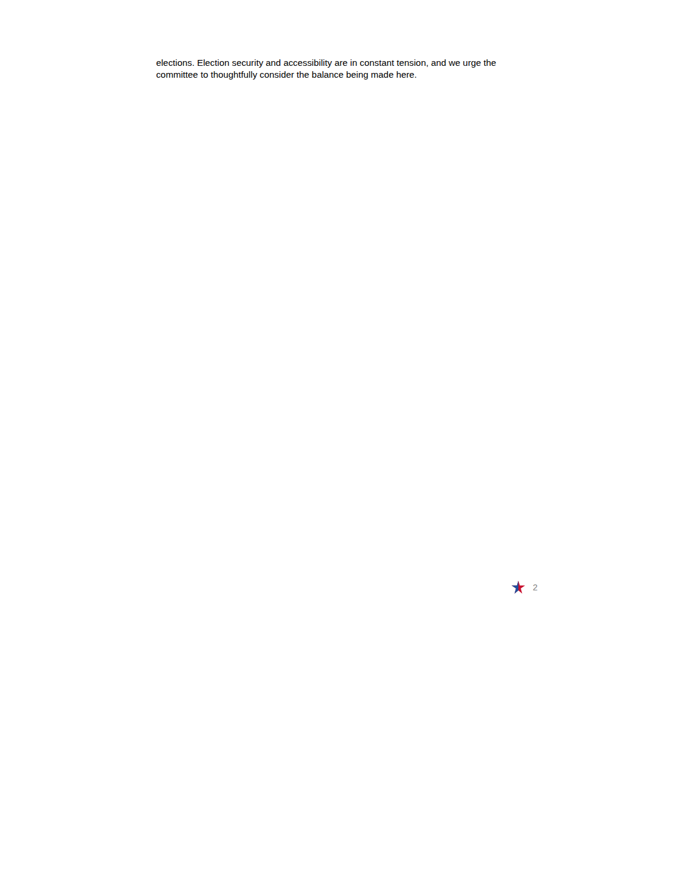elections. Election security and accessibility are in constant tension, and we urge the committee to thoughtfully consider the balance being made here.
2